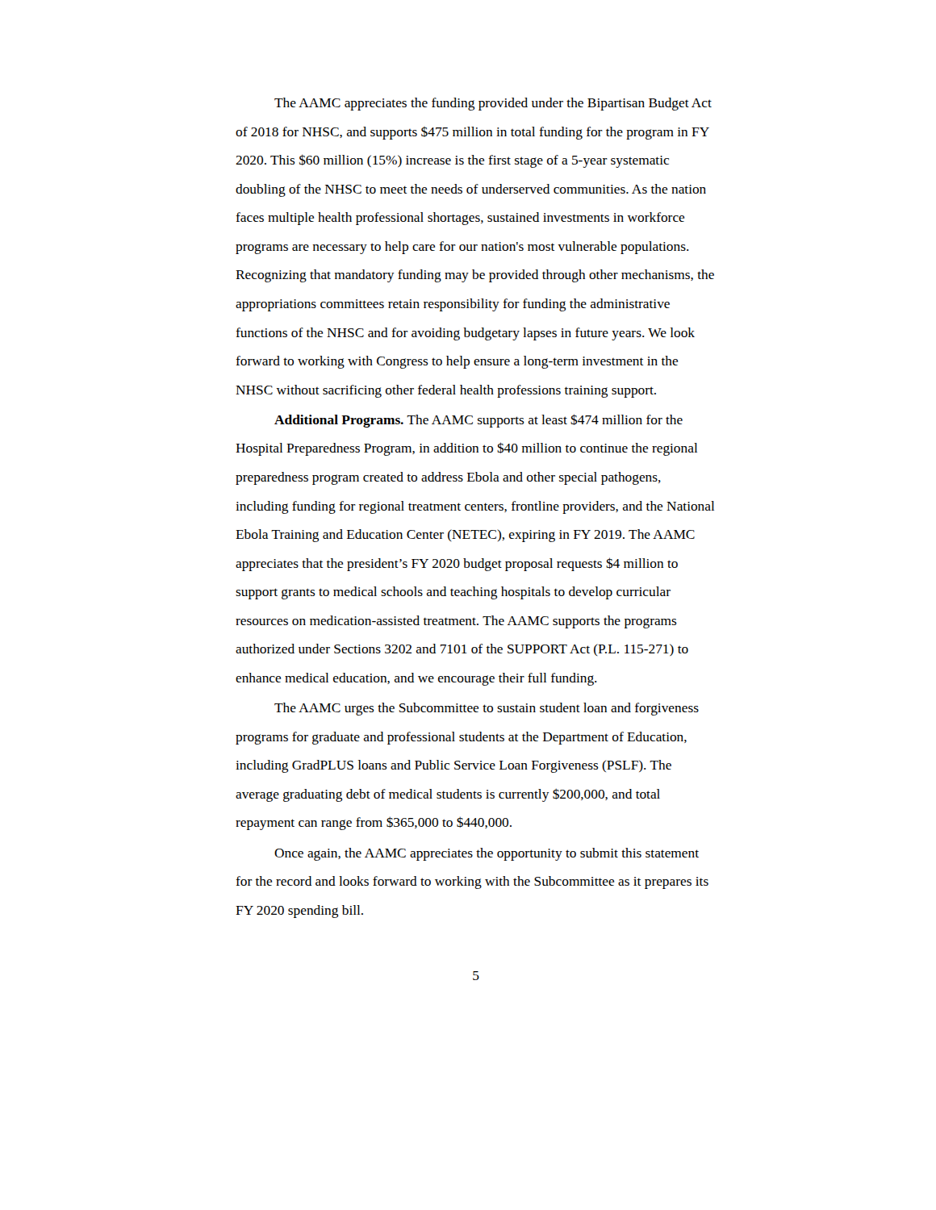The AAMC appreciates the funding provided under the Bipartisan Budget Act of 2018 for NHSC, and supports $475 million in total funding for the program in FY 2020. This $60 million (15%) increase is the first stage of a 5-year systematic doubling of the NHSC to meet the needs of underserved communities. As the nation faces multiple health professional shortages, sustained investments in workforce programs are necessary to help care for our nation's most vulnerable populations. Recognizing that mandatory funding may be provided through other mechanisms, the appropriations committees retain responsibility for funding the administrative functions of the NHSC and for avoiding budgetary lapses in future years. We look forward to working with Congress to help ensure a long-term investment in the NHSC without sacrificing other federal health professions training support.
Additional Programs. The AAMC supports at least $474 million for the Hospital Preparedness Program, in addition to $40 million to continue the regional preparedness program created to address Ebola and other special pathogens, including funding for regional treatment centers, frontline providers, and the National Ebola Training and Education Center (NETEC), expiring in FY 2019. The AAMC appreciates that the president’s FY 2020 budget proposal requests $4 million to support grants to medical schools and teaching hospitals to develop curricular resources on medication-assisted treatment. The AAMC supports the programs authorized under Sections 3202 and 7101 of the SUPPORT Act (P.L. 115-271) to enhance medical education, and we encourage their full funding.
The AAMC urges the Subcommittee to sustain student loan and forgiveness programs for graduate and professional students at the Department of Education, including GradPLUS loans and Public Service Loan Forgiveness (PSLF). The average graduating debt of medical students is currently $200,000, and total repayment can range from $365,000 to $440,000.
Once again, the AAMC appreciates the opportunity to submit this statement for the record and looks forward to working with the Subcommittee as it prepares its FY 2020 spending bill.
5